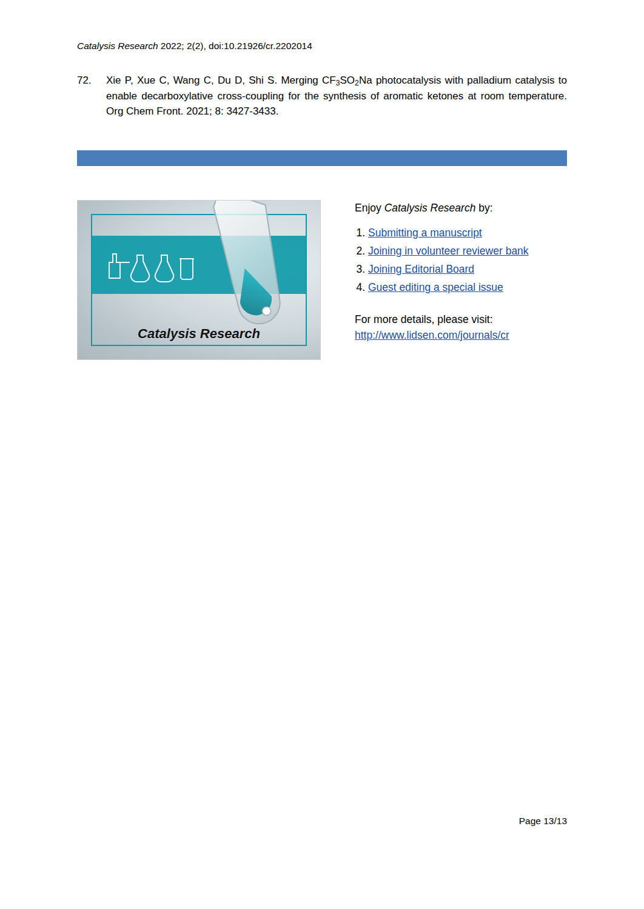Catalysis Research 2022; 2(2), doi:10.21926/cr.2202014
72. Xie P, Xue C, Wang C, Du D, Shi S. Merging CF3SO2Na photocatalysis with palladium catalysis to enable decarboxylative cross-coupling for the synthesis of aromatic ketones at room temperature. Org Chem Front. 2021; 8: 3427-3433.
Catalysis Research
Enjoy Catalysis Research by:
Submitting a manuscript
Joining in volunteer reviewer bank
Joining Editorial Board
Guest editing a special issue
For more details, please visit:
http://www.lidsen.com/journals/cr
Page 13/13